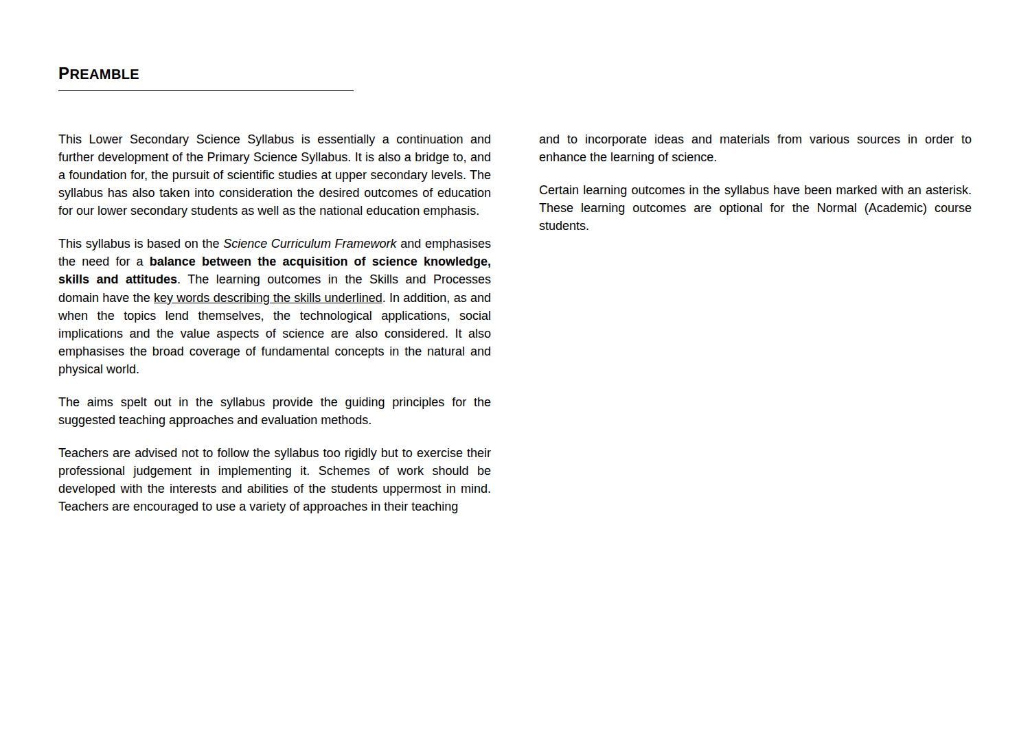PREAMBLE
This Lower Secondary Science Syllabus is essentially a continuation and further development of the Primary Science Syllabus. It is also a bridge to, and a foundation for, the pursuit of scientific studies at upper secondary levels. The syllabus has also taken into consideration the desired outcomes of education for our lower secondary students as well as the national education emphasis.
This syllabus is based on the Science Curriculum Framework and emphasises the need for a balance between the acquisition of science knowledge, skills and attitudes. The learning outcomes in the Skills and Processes domain have the key words describing the skills underlined. In addition, as and when the topics lend themselves, the technological applications, social implications and the value aspects of science are also considered. It also emphasises the broad coverage of fundamental concepts in the natural and physical world.
The aims spelt out in the syllabus provide the guiding principles for the suggested teaching approaches and evaluation methods.
Teachers are advised not to follow the syllabus too rigidly but to exercise their professional judgement in implementing it. Schemes of work should be developed with the interests and abilities of the students uppermost in mind. Teachers are encouraged to use a variety of approaches in their teaching
and to incorporate ideas and materials from various sources in order to enhance the learning of science.
Certain learning outcomes in the syllabus have been marked with an asterisk. These learning outcomes are optional for the Normal (Academic) course students.